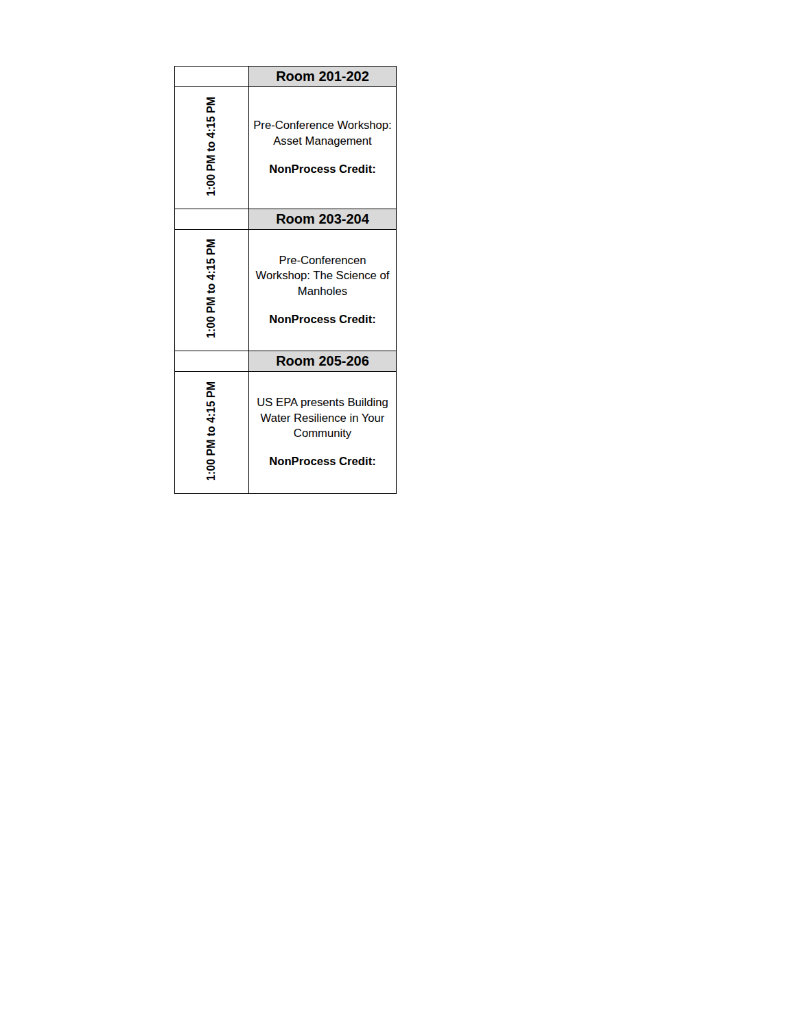| | Room 201-202 |
| 1:00 PM to 4:15 PM | Pre-Conference Workshop: Asset Management NonProcess Credit: |
| | Room 203-204 |
| 1:00 PM to 4:15 PM | Pre-Conferencen Workshop: The Science of Manholes NonProcess Credit: |
| | Room 205-206 |
| 1:00 PM to 4:15 PM | US EPA presents Building Water Resilience in Your Community NonProcess Credit: |